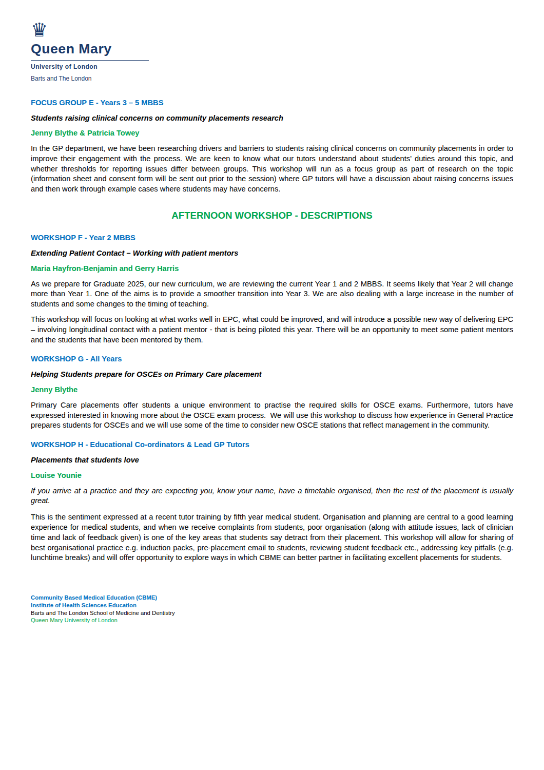♛
Queen Mary
University of London
Barts and The London
FOCUS GROUP E - Years 3 – 5 MBBS
Students raising clinical concerns on community placements research
Jenny Blythe & Patricia Towey
In the GP department, we have been researching drivers and barriers to students raising clinical concerns on community placements in order to improve their engagement with the process. We are keen to know what our tutors understand about students’ duties around this topic, and whether thresholds for reporting issues differ between groups. This workshop will run as a focus group as part of research on the topic (information sheet and consent form will be sent out prior to the session) where GP tutors will have a discussion about raising concerns issues and then work through example cases where students may have concerns.
AFTERNOON WORKSHOP - DESCRIPTIONS
WORKSHOP F - Year 2 MBBS
Extending Patient Contact – Working with patient mentors
Maria Hayfron-Benjamin and Gerry Harris
As we prepare for Graduate 2025, our new curriculum, we are reviewing the current Year 1 and 2 MBBS. It seems likely that Year 2 will change more than Year 1. One of the aims is to provide a smoother transition into Year 3. We are also dealing with a large increase in the number of students and some changes to the timing of teaching.
This workshop will focus on looking at what works well in EPC, what could be improved, and will introduce a possible new way of delivering EPC – involving longitudinal contact with a patient mentor - that is being piloted this year. There will be an opportunity to meet some patient mentors and the students that have been mentored by them.
WORKSHOP G - All Years
Helping Students prepare for OSCEs on Primary Care placement
Jenny Blythe
Primary Care placements offer students a unique environment to practise the required skills for OSCE exams. Furthermore, tutors have expressed interested in knowing more about the OSCE exam process. We will use this workshop to discuss how experience in General Practice prepares students for OSCEs and we will use some of the time to consider new OSCE stations that reflect management in the community.
WORKSHOP H - Educational Co-ordinators & Lead GP Tutors
Placements that students love
Louise Younie
If you arrive at a practice and they are expecting you, know your name, have a timetable organised, then the rest of the placement is usually great.
This is the sentiment expressed at a recent tutor training by fifth year medical student. Organisation and planning are central to a good learning experience for medical students, and when we receive complaints from students, poor organisation (along with attitude issues, lack of clinician time and lack of feedback given) is one of the key areas that students say detract from their placement. This workshop will allow for sharing of best organisational practice e.g. induction packs, pre-placement email to students, reviewing student feedback etc., addressing key pitfalls (e.g. lunchtime breaks) and will offer opportunity to explore ways in which CBME can better partner in facilitating excellent placements for students.
Community Based Medical Education (CBME)
Institute of Health Sciences Education
Barts and The London School of Medicine and Dentistry
Queen Mary University of London